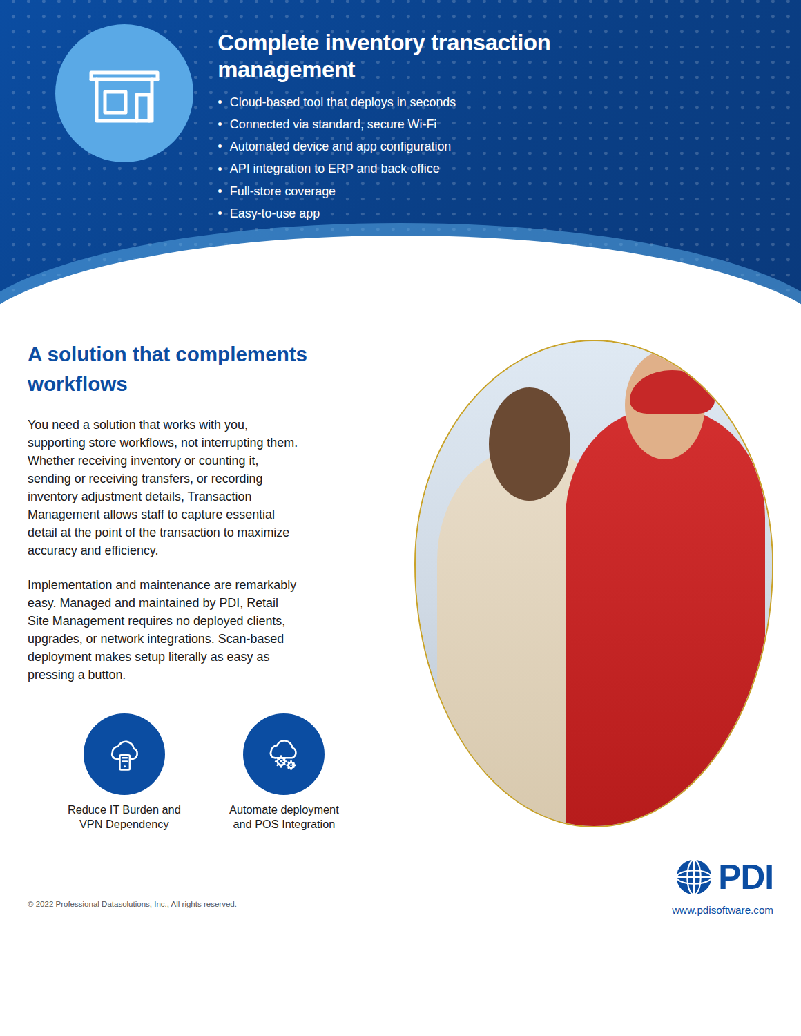Complete inventory transaction management
Cloud-based tool that deploys in seconds
Connected via standard, secure Wi-Fi
Automated device and app configuration
API integration to ERP and back office
Full-store coverage
Easy-to-use app
A solution that complements workflows
You need a solution that works with you, supporting store workflows, not interrupting them. Whether receiving inventory or counting it, sending or receiving transfers, or recording inventory adjustment details, Transaction Management allows staff to capture essential detail at the point of the transaction to maximize accuracy and efficiency.
Implementation and maintenance are remarkably easy. Managed and maintained by PDI, Retail Site Management requires no deployed clients, upgrades, or network integrations. Scan-based deployment makes setup literally as easy as pressing a button.
Reduce IT Burden and VPN Dependency
Automate deployment and POS Integration
A store associate in a red polo and cap assists a customer outdoors, both looking at a handheld device.
© 2022 Professional Datasolutions, Inc., All rights reserved.
PDI
www.pdisoftware.com